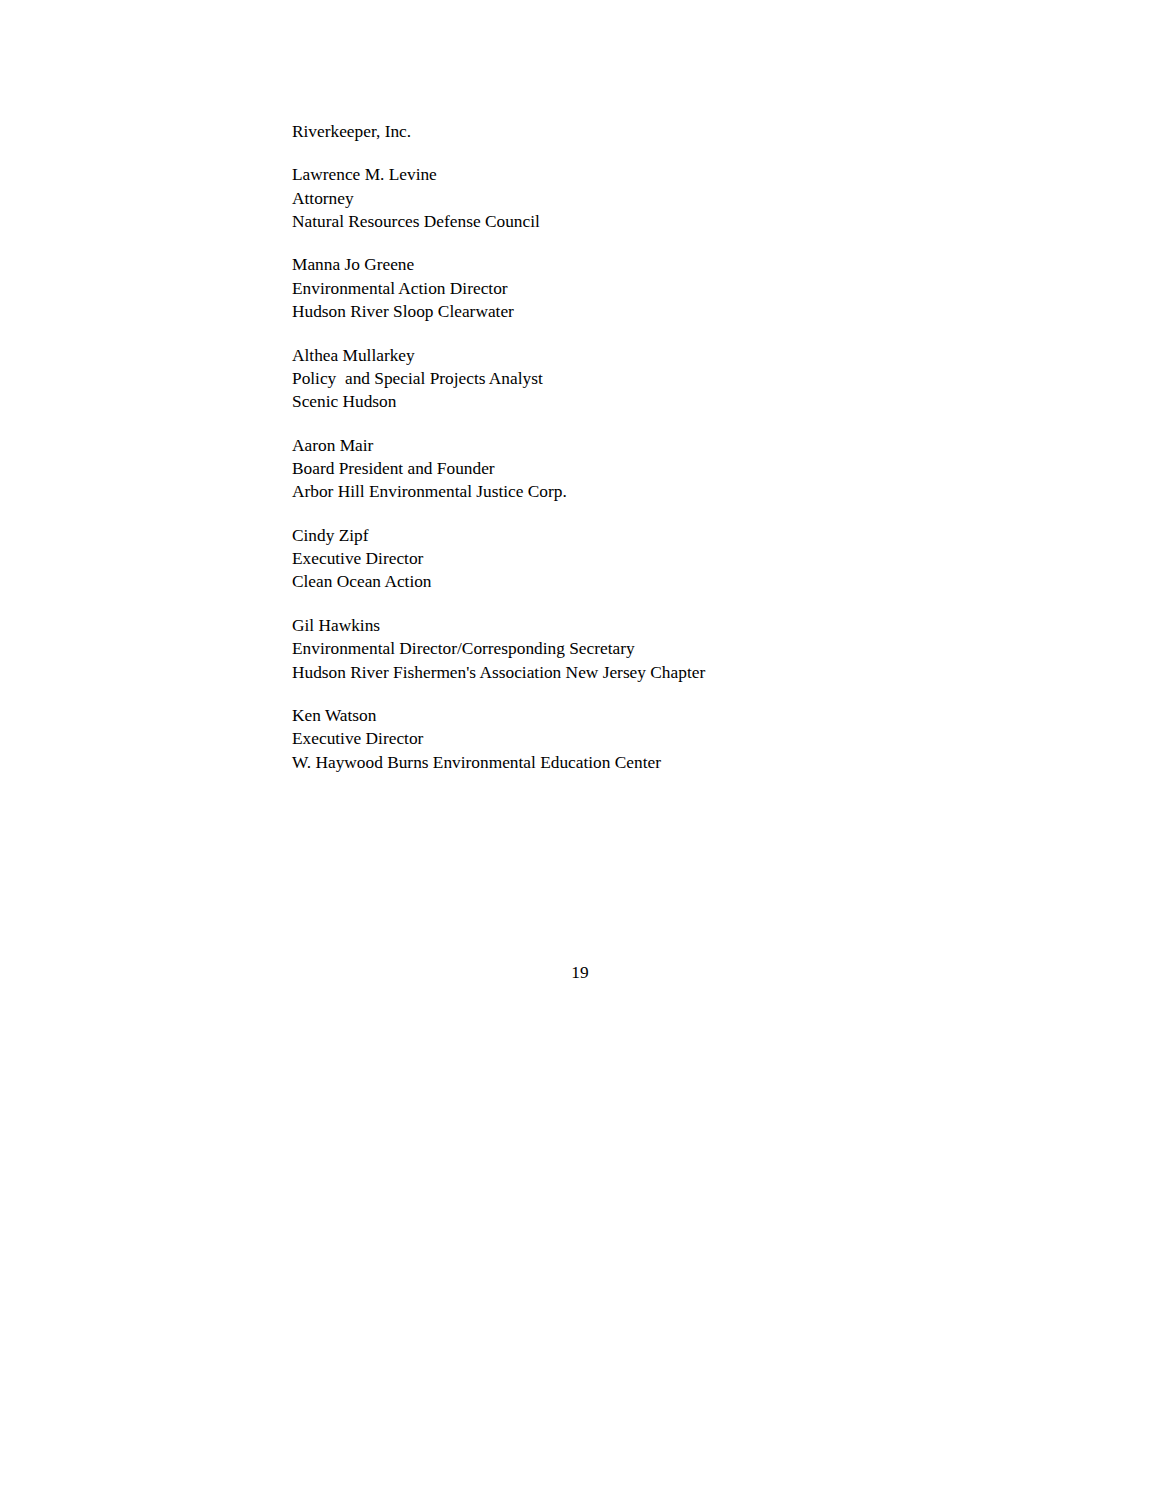Riverkeeper, Inc.
Lawrence M. Levine
Attorney
Natural Resources Defense Council
Manna Jo Greene
Environmental Action Director
Hudson River Sloop Clearwater
Althea Mullarkey
Policy and Special Projects Analyst
Scenic Hudson
Aaron Mair
Board President and Founder
Arbor Hill Environmental Justice Corp.
Cindy Zipf
Executive Director
Clean Ocean Action
Gil Hawkins
Environmental Director/Corresponding Secretary
Hudson River Fishermen's Association New Jersey Chapter
Ken Watson
Executive Director
W. Haywood Burns Environmental Education Center
19